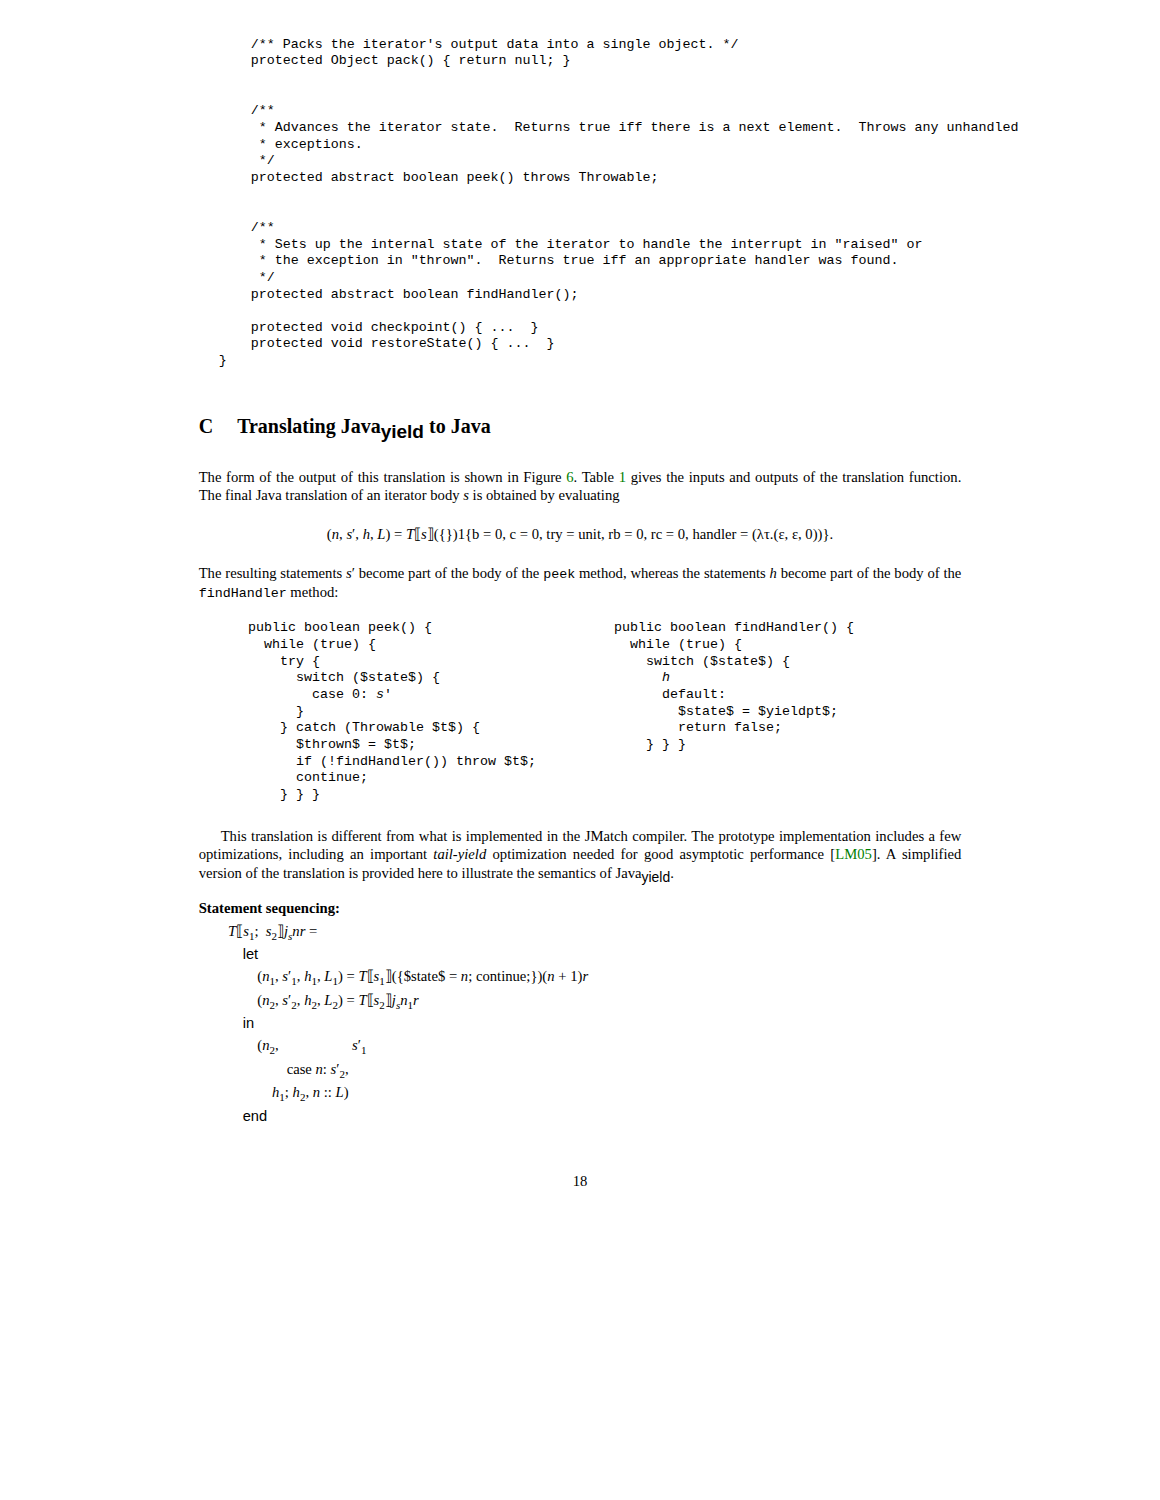/** Packs the iterator's output data into a single object. */
    protected Object pack() { return null; }


    /**
     * Advances the iterator state.  Returns true iff there is a next element.  Throws any unhandled
     * exceptions.
     */
    protected abstract boolean peek() throws Throwable;


    /**
     * Sets up the internal state of the iterator to handle the interrupt in "raised" or
     * the exception in "thrown".  Returns true iff an appropriate handler was found.
     */
    protected abstract boolean findHandler();

    protected void checkpoint() { ...  }
    protected void restoreState() { ...  }
}
CTranslating Javayield to Java
The form of the output of this translation is shown in Figure 6. Table 1 gives the inputs and outputs of the translation function. The final Java translation of an iterator body s is obtained by evaluating
(n, s′, h, L) = T⟦s⟧({})1{b = 0, c = 0, try = unit, rb = 0, rc = 0, handler = (λτ.(ε, ε, 0))}.
The resulting statements s′ become part of the body of the peek method, whereas the statements h become part of the body of the findHandler method:
| public boolean peek() { while (true) { try { switch ($state$) { case 0: s ′ } } catch (Throwable $t$) { $thrown$ = $t$; if (!findHandler()) throw $t$; continue; } } } | public boolean findHandler() { while (true) { switch ($state$) { h default: $state$ = $yieldpt$; return false; } } } |
This translation is different from what is implemented in the JMatch compiler. The prototype implementation includes a few optimizations, including an important tail-yield optimization needed for good asymptotic performance [LM05]. A simplified version of the translation is provided here to illustrate the semantics of Javayield.
Statement sequencing:
T⟦s 1; s 2⟧jsnr =
let
(n 1, s′1, h 1, L 1) = T⟦s 1⟧({$state$ = n; continue;})(n + 1)r
(n 2, s′2, h 2, L 2) = T⟦s 2⟧jsn 1 r
in
(n 2, s′1
case n: s′2,
h 1; h 2, n :: L)
end
18